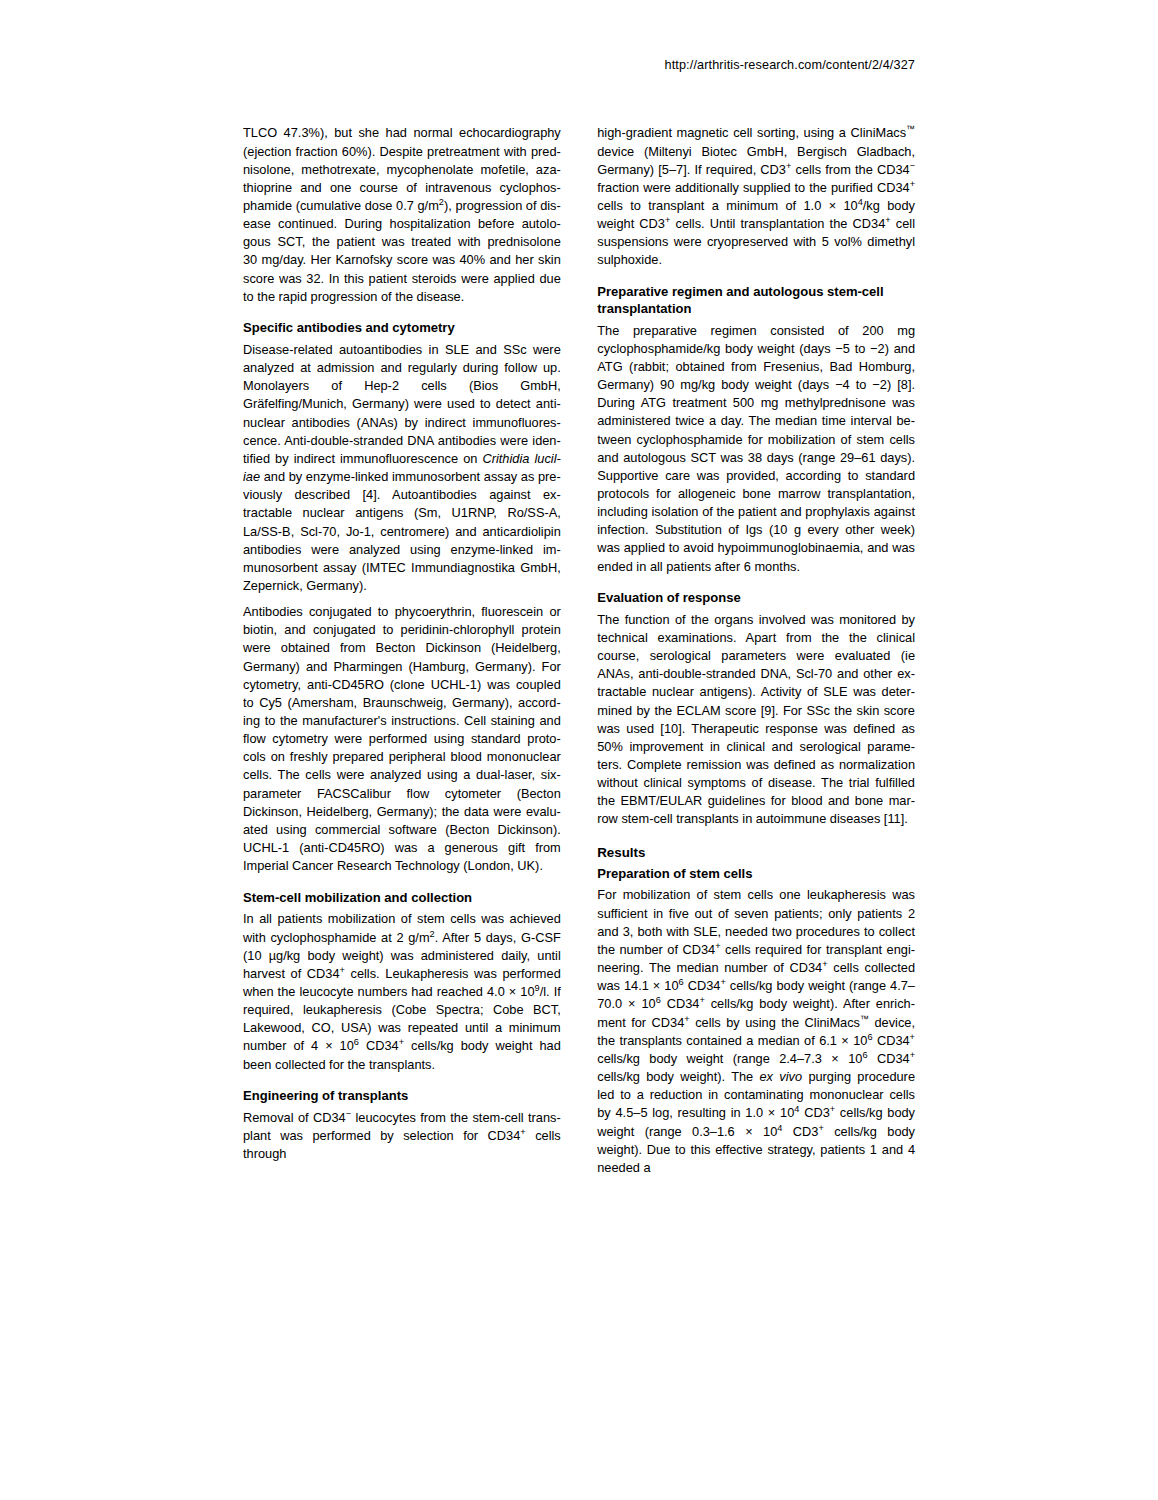http://arthritis-research.com/content/2/4/327
TLCO 47.3%), but she had normal echocardiography (ejection fraction 60%). Despite pretreatment with prednisolone, methotrexate, mycophenolate mofetile, azathioprine and one course of intravenous cyclophosphamide (cumulative dose 0.7 g/m2), progression of disease continued. During hospitalization before autologous SCT, the patient was treated with prednisolone 30 mg/day. Her Karnofsky score was 40% and her skin score was 32. In this patient steroids were applied due to the rapid progression of the disease.
Specific antibodies and cytometry
Disease-related autoantibodies in SLE and SSc were analyzed at admission and regularly during follow up. Monolayers of Hep-2 cells (Bios GmbH, Gräfelfing/Munich, Germany) were used to detect antinuclear antibodies (ANAs) by indirect immunofluorescence. Anti-double-stranded DNA antibodies were identified by indirect immunofluorescence on Crithidia luciliae and by enzyme-linked immunosorbent assay as previously described [4]. Autoantibodies against extractable nuclear antigens (Sm, U1RNP, Ro/SS-A, La/SS-B, Scl-70, Jo-1, centromere) and anticardiolipin antibodies were analyzed using enzyme-linked immunosorbent assay (IMTEC Immundiagnostika GmbH, Zepernick, Germany).
Antibodies conjugated to phycoerythrin, fluorescein or biotin, and conjugated to peridinin-chlorophyll protein were obtained from Becton Dickinson (Heidelberg, Germany) and Pharmingen (Hamburg, Germany). For cytometry, anti-CD45RO (clone UCHL-1) was coupled to Cy5 (Amersham, Braunschweig, Germany), according to the manufacturer's instructions. Cell staining and flow cytometry were performed using standard protocols on freshly prepared peripheral blood mononuclear cells. The cells were analyzed using a dual-laser, six-parameter FACSCalibur flow cytometer (Becton Dickinson, Heidelberg, Germany); the data were evaluated using commercial software (Becton Dickinson). UCHL-1 (anti-CD45RO) was a generous gift from Imperial Cancer Research Technology (London, UK).
Stem-cell mobilization and collection
In all patients mobilization of stem cells was achieved with cyclophosphamide at 2 g/m2. After 5 days, G-CSF (10 µg/kg body weight) was administered daily, until harvest of CD34+ cells. Leukapheresis was performed when the leucocyte numbers had reached 4.0 × 109/l. If required, leukapheresis (Cobe Spectra; Cobe BCT, Lakewood, CO, USA) was repeated until a minimum number of 4 × 106 CD34+ cells/kg body weight had been collected for the transplants.
Engineering of transplants
Removal of CD34− leucocytes from the stem-cell transplant was performed by selection for CD34+ cells through
high-gradient magnetic cell sorting, using a CliniMacs™ device (Miltenyi Biotec GmbH, Bergisch Gladbach, Germany) [5–7]. If required, CD3+ cells from the CD34− fraction were additionally supplied to the purified CD34+ cells to transplant a minimum of 1.0 × 104/kg body weight CD3+ cells. Until transplantation the CD34+ cell suspensions were cryopreserved with 5 vol% dimethyl sulphoxide.
Preparative regimen and autologous stem-cell transplantation
The preparative regimen consisted of 200 mg cyclophosphamide/kg body weight (days −5 to −2) and ATG (rabbit; obtained from Fresenius, Bad Homburg, Germany) 90 mg/kg body weight (days −4 to −2) [8]. During ATG treatment 500 mg methylprednisone was administered twice a day. The median time interval between cyclophosphamide for mobilization of stem cells and autologous SCT was 38 days (range 29–61 days). Supportive care was provided, according to standard protocols for allogeneic bone marrow transplantation, including isolation of the patient and prophylaxis against infection. Substitution of Igs (10 g every other week) was applied to avoid hypoimmunoglobinaemia, and was ended in all patients after 6 months.
Evaluation of response
The function of the organs involved was monitored by technical examinations. Apart from the the clinical course, serological parameters were evaluated (ie ANAs, anti-double-stranded DNA, Scl-70 and other extractable nuclear antigens). Activity of SLE was determined by the ECLAM score [9]. For SSc the skin score was used [10]. Therapeutic response was defined as 50% improvement in clinical and serological parameters. Complete remission was defined as normalization without clinical symptoms of disease. The trial fulfilled the EBMT/EULAR guidelines for blood and bone marrow stem-cell transplants in autoimmune diseases [11].
Results
Preparation of stem cells
For mobilization of stem cells one leukapheresis was sufficient in five out of seven patients; only patients 2 and 3, both with SLE, needed two procedures to collect the number of CD34+ cells required for transplant engineering. The median number of CD34+ cells collected was 14.1 × 106 CD34+ cells/kg body weight (range 4.7–70.0 × 106 CD34+ cells/kg body weight). After enrichment for CD34+ cells by using the CliniMacs™ device, the transplants contained a median of 6.1 × 106 CD34+ cells/kg body weight (range 2.4–7.3 × 106 CD34+ cells/kg body weight). The ex vivo purging procedure led to a reduction in contaminating mononuclear cells by 4.5–5 log, resulting in 1.0 × 104 CD3+ cells/kg body weight (range 0.3–1.6 × 104 CD3+ cells/kg body weight). Due to this effective strategy, patients 1 and 4 needed a